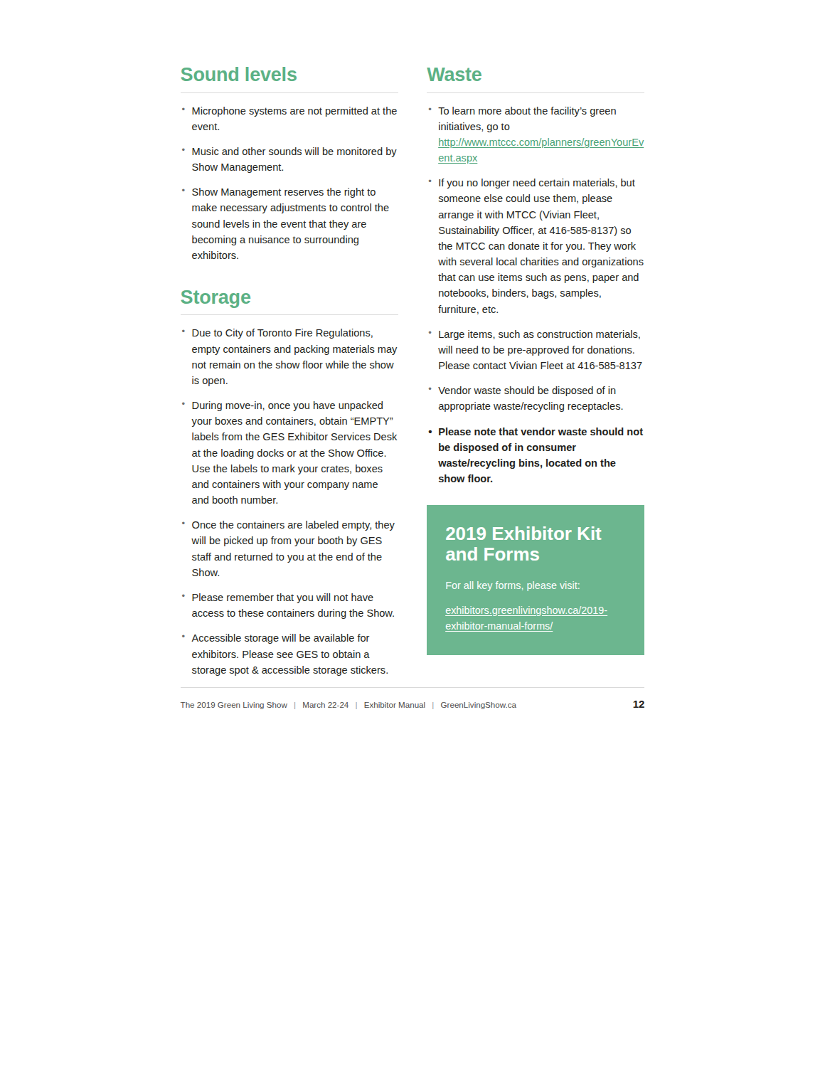Sound levels
Microphone systems are not permitted at the event.
Music and other sounds will be monitored by Show Management.
Show Management reserves the right to make necessary adjustments to control the sound levels in the event that they are becoming a nuisance to surrounding exhibitors.
Storage
Due to City of Toronto Fire Regulations, empty containers and packing materials may not remain on the show floor while the show is open.
During move-in, once you have unpacked your boxes and containers, obtain “EMPTY” labels from the GES Exhibitor Services Desk at the loading docks or at the Show Office. Use the labels to mark your crates, boxes and containers with your company name and booth number.
Once the containers are labeled empty, they will be picked up from your booth by GES staff and returned to you at the end of the Show.
Please remember that you will not have access to these containers during the Show.
Accessible storage will be available for exhibitors. Please see GES to obtain a storage spot & accessible storage stickers.
Waste
To learn more about the facility’s green initiatives, go to http://www.mtccc.com/planners/greenYourEvent.aspx
If you no longer need certain materials, but someone else could use them, please arrange it with MTCC (Vivian Fleet, Sustainability Officer, at 416-585-8137) so the MTCC can donate it for you. They work with several local charities and organizations that can use items such as pens, paper and notebooks, binders, bags, samples, furniture, etc.
Large items, such as construction materials, will need to be pre-approved for donations. Please contact Vivian Fleet at 416-585-8137
Vendor waste should be disposed of in appropriate waste/recycling receptacles.
Please note that vendor waste should not be disposed of in consumer waste/recycling bins, located on the show floor.
2019 Exhibitor Kit and Forms
For all key forms, please visit:
exhibitors.greenlivingshow.ca/2019-exhibitor-manual-forms/
The 2019 Green Living Show | March 22-24 | Exhibitor Manual | GreenLivingShow.ca
12